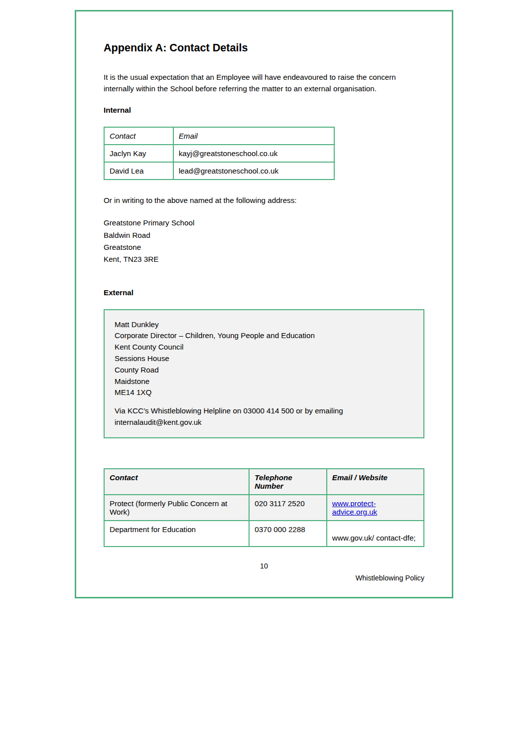Appendix A: Contact Details
It is the usual expectation that an Employee will have endeavoured to raise the concern internally within the School before referring the matter to an external organisation.
Internal
| Contact | Email |
| --- | --- |
| Jaclyn Kay | kayj@greatstoneschool.co.uk |
| David Lea | lead@greatstoneschool.co.uk |
Or in writing to the above named at the following address:
Greatstone Primary School
Baldwin Road
Greatstone
Kent, TN23 3RE
External
Matt Dunkley
Corporate Director – Children, Young People and Education
Kent County Council
Sessions House
County Road
Maidstone
ME14 1XQ
Via KCC’s Whistleblowing Helpline on 03000 414 500 or by emailing internalaudit@kent.gov.uk
| Contact | Telephone Number | Email / Website |
| --- | --- | --- |
| Protect (formerly Public Concern at Work) | 020 3117 2520 | www.protect-advice.org.uk |
| Department for Education | 0370 000 2288 | www.gov.uk/ contact-dfe; |
10
Whistleblowing Policy